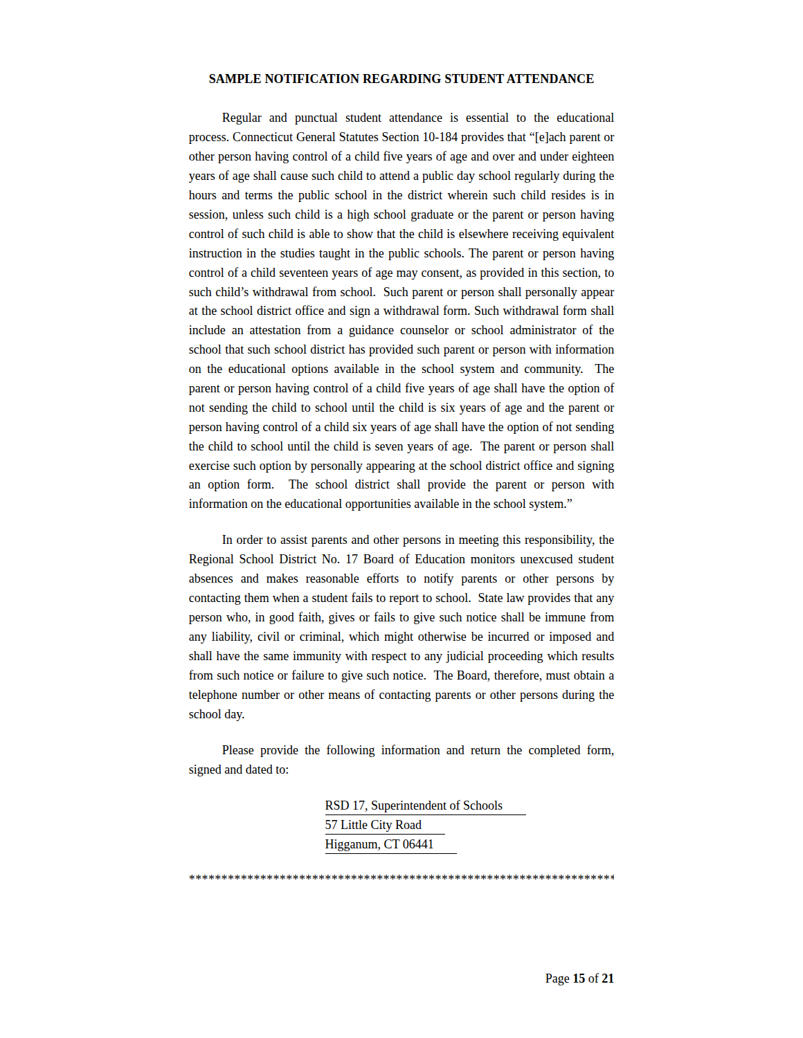SAMPLE NOTIFICATION REGARDING STUDENT ATTENDANCE
Regular and punctual student attendance is essential to the educational process. Connecticut General Statutes Section 10-184 provides that “[e]ach parent or other person having control of a child five years of age and over and under eighteen years of age shall cause such child to attend a public day school regularly during the hours and terms the public school in the district wherein such child resides is in session, unless such child is a high school graduate or the parent or person having control of such child is able to show that the child is elsewhere receiving equivalent instruction in the studies taught in the public schools. The parent or person having control of a child seventeen years of age may consent, as provided in this section, to such child’s withdrawal from school. Such parent or person shall personally appear at the school district office and sign a withdrawal form. Such withdrawal form shall include an attestation from a guidance counselor or school administrator of the school that such school district has provided such parent or person with information on the educational options available in the school system and community. The parent or person having control of a child five years of age shall have the option of not sending the child to school until the child is six years of age and the parent or person having control of a child six years of age shall have the option of not sending the child to school until the child is seven years of age. The parent or person shall exercise such option by personally appearing at the school district office and signing an option form. The school district shall provide the parent or person with information on the educational opportunities available in the school system.”
In order to assist parents and other persons in meeting this responsibility, the Regional School District No. 17 Board of Education monitors unexcused student absences and makes reasonable efforts to notify parents or other persons by contacting them when a student fails to report to school. State law provides that any person who, in good faith, gives or fails to give such notice shall be immune from any liability, civil or criminal, which might otherwise be incurred or imposed and shall have the same immunity with respect to any judicial proceeding which results from such notice or failure to give such notice. The Board, therefore, must obtain a telephone number or other means of contacting parents or other persons during the school day.
Please provide the following information and return the completed form, signed and dated to:
RSD 17, Superintendent of Schools
57 Little City Road
Higganum, CT 06441
**********************************************************************
Page 15 of 21